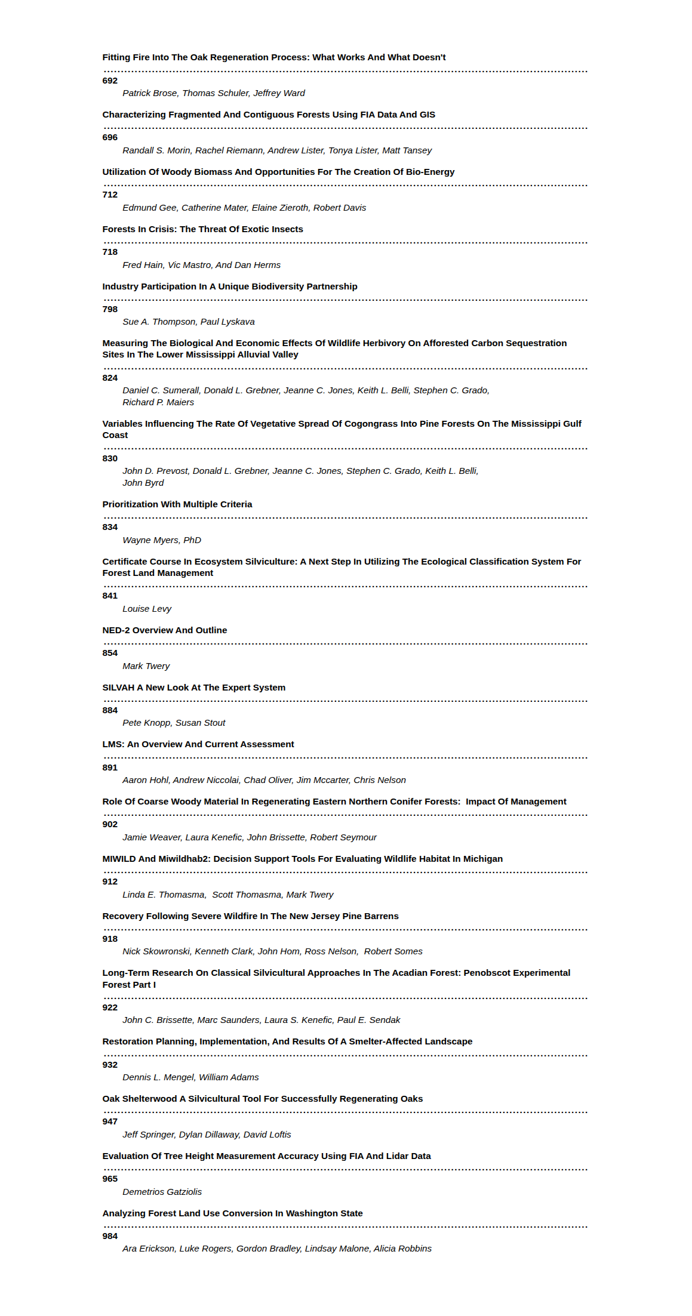Fitting Fire Into The Oak Regeneration Process: What Works And What Doesn't 692 Patrick Brose, Thomas Schuler, Jeffrey Ward
Characterizing Fragmented And Contiguous Forests Using FIA Data And GIS 696 Randall S. Morin, Rachel Riemann, Andrew Lister, Tonya Lister, Matt Tansey
Utilization Of Woody Biomass And Opportunities For The Creation Of Bio-Energy 712 Edmund Gee, Catherine Mater, Elaine Zieroth, Robert Davis
Forests In Crisis: The Threat Of Exotic Insects 718 Fred Hain, Vic Mastro, And Dan Herms
Industry Participation In A Unique Biodiversity Partnership 798 Sue A. Thompson, Paul Lyskava
Measuring The Biological And Economic Effects Of Wildlife Herbivory On Afforested Carbon Sequestration Sites In The Lower Mississippi Alluvial Valley 824 Daniel C. Sumerall, Donald L. Grebner, Jeanne C. Jones, Keith L. Belli, Stephen C. Grado,
Richard P. Maiers
Variables Influencing The Rate Of Vegetative Spread Of Cogongrass Into Pine Forests On The Mississippi Gulf Coast 830 John D. Prevost, Donald L. Grebner, Jeanne C. Jones, Stephen C. Grado, Keith L. Belli,
John Byrd
Prioritization With Multiple Criteria 834 Wayne Myers, PhD
Certificate Course In Ecosystem Silviculture: A Next Step In Utilizing The Ecological Classification System For Forest Land Management 841 Louise Levy
NED-2 Overview And Outline 854 Mark Twery
SILVAH A New Look At The Expert System 884 Pete Knopp, Susan Stout
LMS: An Overview And Current Assessment 891 Aaron Hohl, Andrew Niccolai, Chad Oliver, Jim Mccarter, Chris Nelson
Role Of Coarse Woody Material In Regenerating Eastern Northern Conifer Forests: Impact Of Management 902 Jamie Weaver, Laura Kenefic, John Brissette, Robert Seymour
MIWILD And Miwildhab2: Decision Support Tools For Evaluating Wildlife Habitat In Michigan 912 Linda E. Thomasma, Scott Thomasma, Mark Twery
Recovery Following Severe Wildfire In The New Jersey Pine Barrens 918 Nick Skowronski, Kenneth Clark, John Hom, Ross Nelson, Robert Somes
Long-Term Research On Classical Silvicultural Approaches In The Acadian Forest: Penobscot Experimental Forest Part I 922 John C. Brissette, Marc Saunders, Laura S. Kenefic, Paul E. Sendak
Restoration Planning, Implementation, And Results Of A Smelter-Affected Landscape 932 Dennis L. Mengel, William Adams
Oak Shelterwood A Silvicultural Tool For Successfully Regenerating Oaks 947 Jeff Springer, Dylan Dillaway, David Loftis
Evaluation Of Tree Height Measurement Accuracy Using FIA And Lidar Data 965 Demetrios Gatziolis
Analyzing Forest Land Use Conversion In Washington State 984 Ara Erickson, Luke Rogers, Gordon Bradley, Lindsay Malone, Alicia Robbins